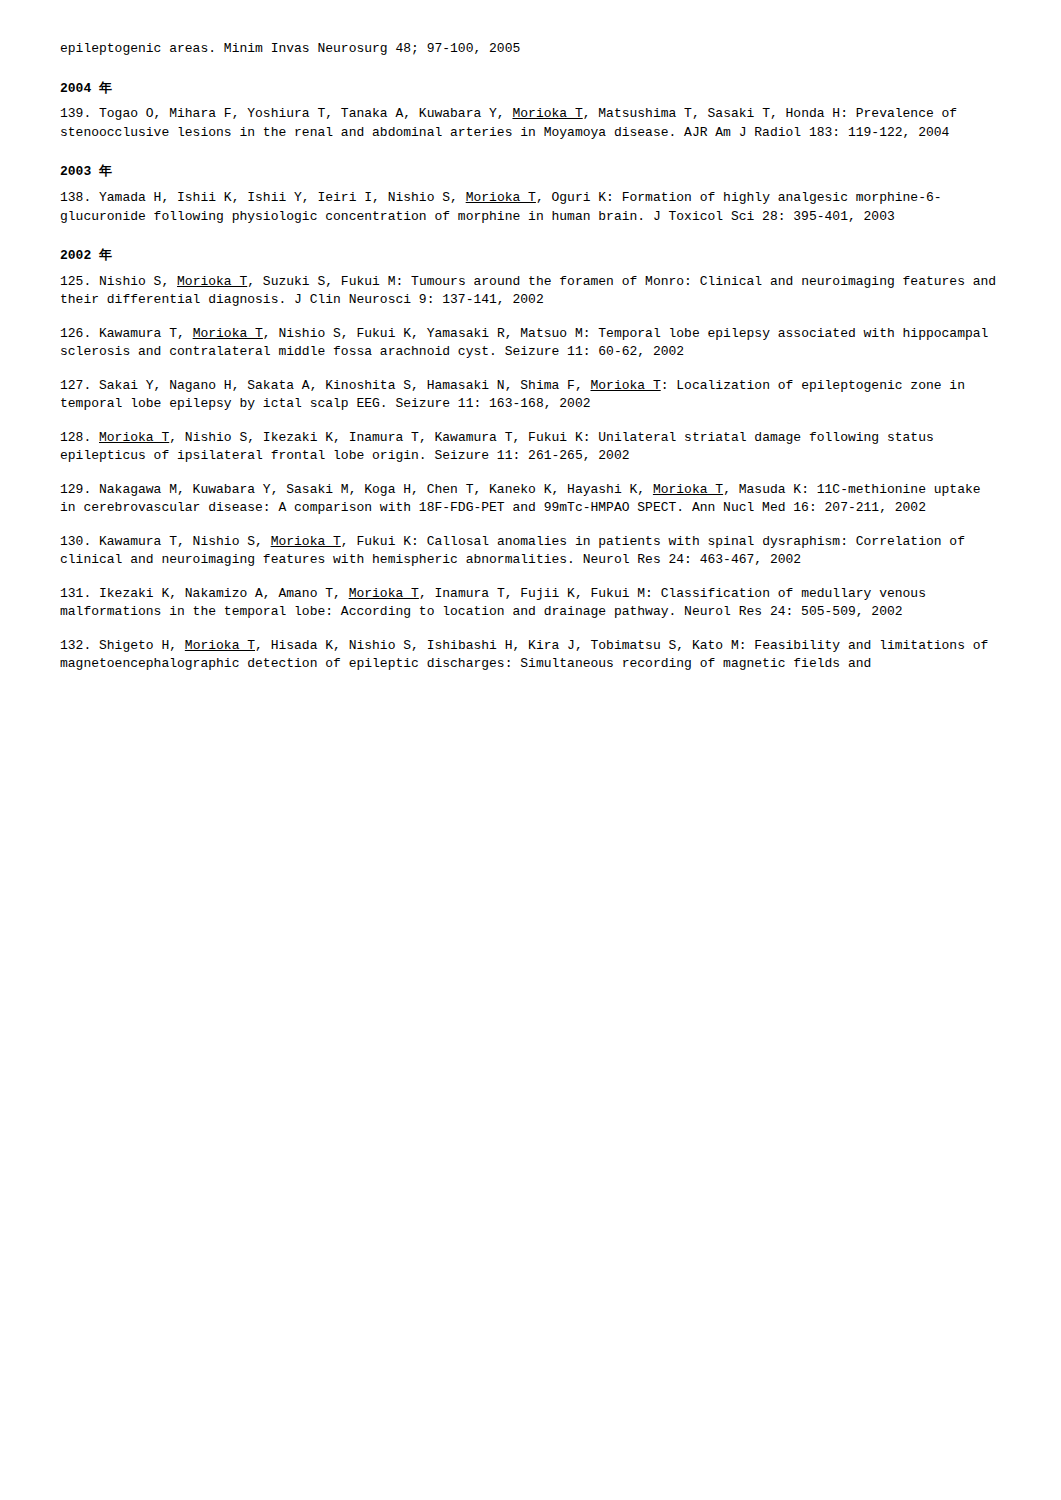epileptogenic areas. Minim Invas Neurosurg 48; 97-100, 2005
2004 年
139. Togao O, Mihara F, Yoshiura T, Tanaka A, Kuwabara Y, Morioka T, Matsushima T, Sasaki T, Honda H: Prevalence of stenoocclusive lesions in the renal and abdominal arteries in Moyamoya disease. AJR Am J Radiol 183: 119-122, 2004
2003 年
138. Yamada H, Ishii K, Ishii Y, Ieiri I, Nishio S, Morioka T, Oguri K: Formation of highly analgesic morphine-6-glucuronide following physiologic concentration of morphine in human brain. J Toxicol Sci 28: 395-401, 2003
2002 年
125. Nishio S, Morioka T, Suzuki S, Fukui M: Tumours around the foramen of Monro: Clinical and neuroimaging features and their differential diagnosis. J Clin Neurosci 9: 137-141, 2002
126. Kawamura T, Morioka T, Nishio S, Fukui K, Yamasaki R, Matsuo M: Temporal lobe epilepsy associated with hippocampal sclerosis and contralateral middle fossa arachnoid cyst. Seizure 11: 60-62, 2002
127. Sakai Y, Nagano H, Sakata A, Kinoshita S, Hamasaki N, Shima F, Morioka T: Localization of epileptogenic zone in temporal lobe epilepsy by ictal scalp EEG. Seizure 11: 163-168, 2002
128. Morioka T, Nishio S, Ikezaki K, Inamura T, Kawamura T, Fukui K: Unilateral striatal damage following status epilepticus of ipsilateral frontal lobe origin. Seizure 11: 261-265, 2002
129. Nakagawa M, Kuwabara Y, Sasaki M, Koga H, Chen T, Kaneko K, Hayashi K, Morioka T, Masuda K: 11C-methionine uptake in cerebrovascular disease: A comparison with 18F-FDG-PET and 99mTc-HMPAO SPECT. Ann Nucl Med 16: 207-211, 2002
130. Kawamura T, Nishio S, Morioka T, Fukui K: Callosal anomalies in patients with spinal dysraphism: Correlation of clinical and neuroimaging features with hemispheric abnormalities. Neurol Res 24: 463-467, 2002
131. Ikezaki K, Nakamizo A, Amano T, Morioka T, Inamura T, Fujii K, Fukui M: Classification of medullary venous malformations in the temporal lobe: According to location and drainage pathway. Neurol Res 24: 505-509, 2002
132. Shigeto H, Morioka T, Hisada K, Nishio S, Ishibashi H, Kira J, Tobimatsu S, Kato M: Feasibility and limitations of magnetoencephalographic detection of epileptic discharges: Simultaneous recording of magnetic fields and